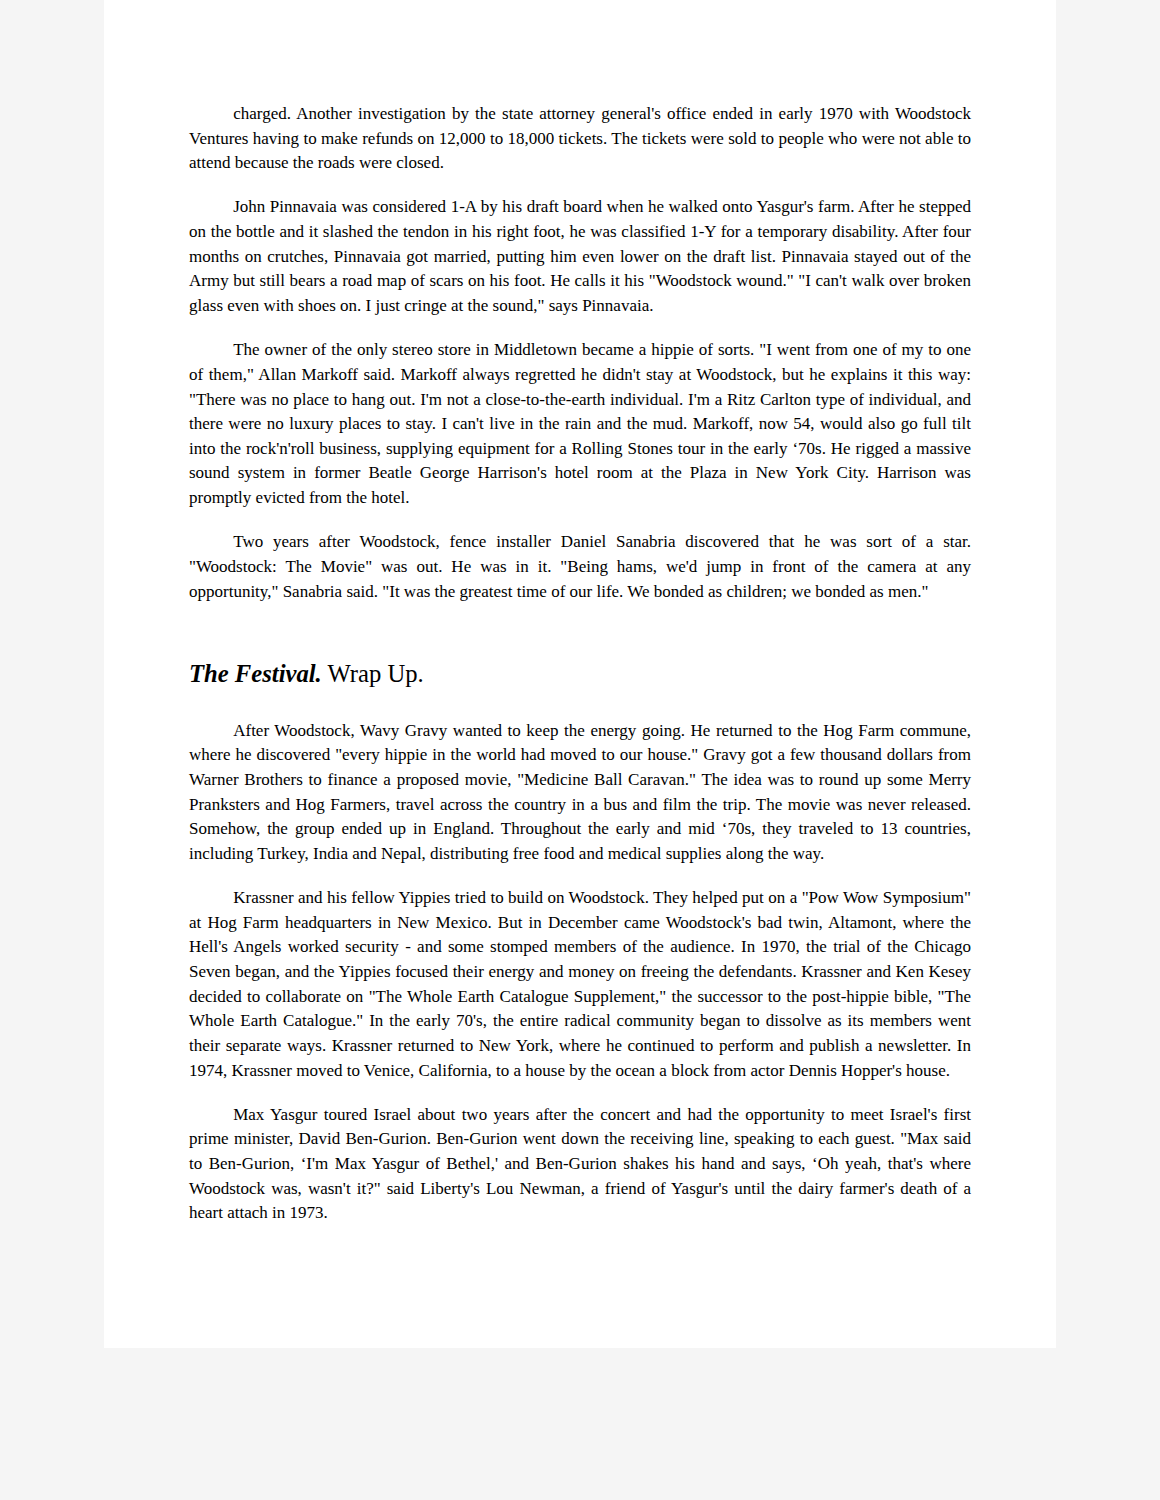charged. Another investigation by the state attorney general's office ended in early 1970 with Woodstock Ventures having to make refunds on 12,000 to 18,000 tickets. The tickets were sold to people who were not able to attend because the roads were closed.
John Pinnavaia was considered 1-A by his draft board when he walked onto Yasgur's farm. After he stepped on the bottle and it slashed the tendon in his right foot, he was classified 1-Y for a temporary disability. After four months on crutches, Pinnavaia got married, putting him even lower on the draft list. Pinnavaia stayed out of the Army but still bears a road map of scars on his foot. He calls it his "Woodstock wound." "I can't walk over broken glass even with shoes on. I just cringe at the sound," says Pinnavaia.
The owner of the only stereo store in Middletown became a hippie of sorts. "I went from one of my to one of them," Allan Markoff said. Markoff always regretted he didn't stay at Woodstock, but he explains it this way: "There was no place to hang out. I'm not a close-to-the-earth individual. I'm a Ritz Carlton type of individual, and there were no luxury places to stay. I can't live in the rain and the mud. Markoff, now 54, would also go full tilt into the rock'n'roll business, supplying equipment for a Rolling Stones tour in the early ‘70s. He rigged a massive sound system in former Beatle George Harrison's hotel room at the Plaza in New York City. Harrison was promptly evicted from the hotel.
Two years after Woodstock, fence installer Daniel Sanabria discovered that he was sort of a star. "Woodstock: The Movie" was out. He was in it. "Being hams, we'd jump in front of the camera at any opportunity," Sanabria said. "It was the greatest time of our life. We bonded as children; we bonded as men."
The Festival. Wrap Up.
After Woodstock, Wavy Gravy wanted to keep the energy going. He returned to the Hog Farm commune, where he discovered "every hippie in the world had moved to our house." Gravy got a few thousand dollars from Warner Brothers to finance a proposed movie, "Medicine Ball Caravan." The idea was to round up some Merry Pranksters and Hog Farmers, travel across the country in a bus and film the trip. The movie was never released. Somehow, the group ended up in England. Throughout the early and mid ‘70s, they traveled to 13 countries, including Turkey, India and Nepal, distributing free food and medical supplies along the way.
Krassner and his fellow Yippies tried to build on Woodstock. They helped put on a "Pow Wow Symposium" at Hog Farm headquarters in New Mexico. But in December came Woodstock's bad twin, Altamont, where the Hell's Angels worked security - and some stomped members of the audience. In 1970, the trial of the Chicago Seven began, and the Yippies focused their energy and money on freeing the defendants. Krassner and Ken Kesey decided to collaborate on "The Whole Earth Catalogue Supplement," the successor to the post-hippie bible, "The Whole Earth Catalogue." In the early 70's, the entire radical community began to dissolve as its members went their separate ways. Krassner returned to New York, where he continued to perform and publish a newsletter. In 1974, Krassner moved to Venice, California, to a house by the ocean a block from actor Dennis Hopper's house.
Max Yasgur toured Israel about two years after the concert and had the opportunity to meet Israel's first prime minister, David Ben-Gurion. Ben-Gurion went down the receiving line, speaking to each guest. "Max said to Ben-Gurion, ‘I'm Max Yasgur of Bethel,' and Ben-Gurion shakes his hand and says, ‘Oh yeah, that's where Woodstock was, wasn't it?" said Liberty's Lou Newman, a friend of Yasgur's until the dairy farmer's death of a heart attach in 1973.